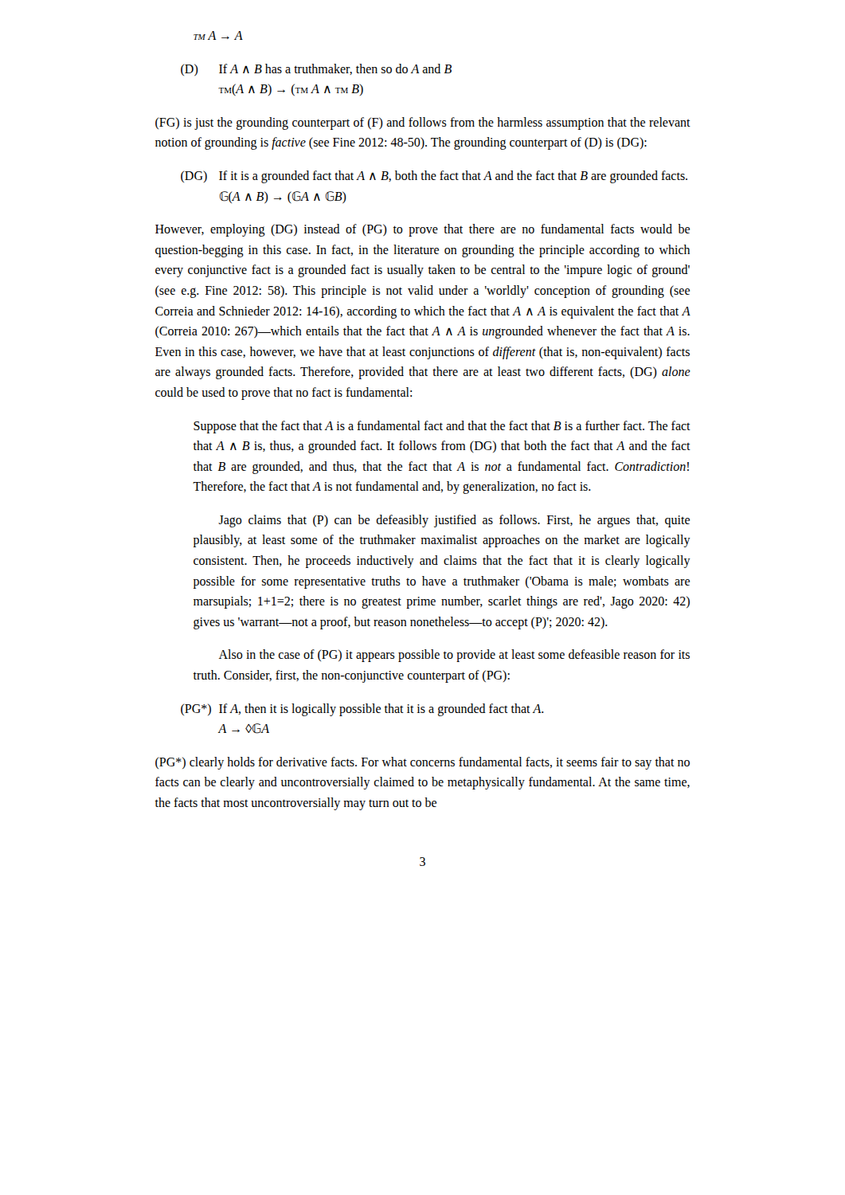tm A → A
(D) If A ∧ B has a truthmaker, then so do A and B
tm(A ∧ B) → (tm A ∧ tm B)
(FG) is just the grounding counterpart of (F) and follows from the harmless assumption that the relevant notion of grounding is factive (see Fine 2012: 48-50). The grounding counterpart of (D) is (DG):
(DG) If it is a grounded fact that A ∧ B, both the fact that A and the fact that B are grounded facts.
𝔾(A ∧ B) → (𝔾A ∧ 𝔾B)
However, employing (DG) instead of (PG) to prove that there are no fundamental facts would be question-begging in this case. In fact, in the literature on grounding the principle according to which every conjunctive fact is a grounded fact is usually taken to be central to the 'impure logic of ground' (see e.g. Fine 2012: 58). This principle is not valid under a 'worldly' conception of grounding (see Correia and Schnieder 2012: 14-16), according to which the fact that A ∧ A is equivalent the fact that A (Correia 2010: 267)—which entails that the fact that A ∧ A is ungrounded whenever the fact that A is. Even in this case, however, we have that at least conjunctions of different (that is, non-equivalent) facts are always grounded facts. Therefore, provided that there are at least two different facts, (DG) alone could be used to prove that no fact is fundamental:
Suppose that the fact that A is a fundamental fact and that the fact that B is a further fact. The fact that A ∧ B is, thus, a grounded fact. It follows from (DG) that both the fact that A and the fact that B are grounded, and thus, that the fact that A is not a fundamental fact. Contradiction! Therefore, the fact that A is not fundamental and, by generalization, no fact is.
Jago claims that (P) can be defeasibly justified as follows. First, he argues that, quite plausibly, at least some of the truthmaker maximalist approaches on the market are logically consistent. Then, he proceeds inductively and claims that the fact that it is clearly logically possible for some representative truths to have a truthmaker ('Obama is male; wombats are marsupials; 1+1=2; there is no greatest prime number, scarlet things are red', Jago 2020: 42) gives us 'warrant—not a proof, but reason nonetheless—to accept (P)'; 2020: 42).
Also in the case of (PG) it appears possible to provide at least some defeasible reason for its truth. Consider, first, the non-conjunctive counterpart of (PG):
(PG*) If A, then it is logically possible that it is a grounded fact that A.
A → ◊𝔾A
(PG*) clearly holds for derivative facts. For what concerns fundamental facts, it seems fair to say that no facts can be clearly and uncontroversially claimed to be metaphysically fundamental. At the same time, the facts that most uncontroversially may turn out to be
3